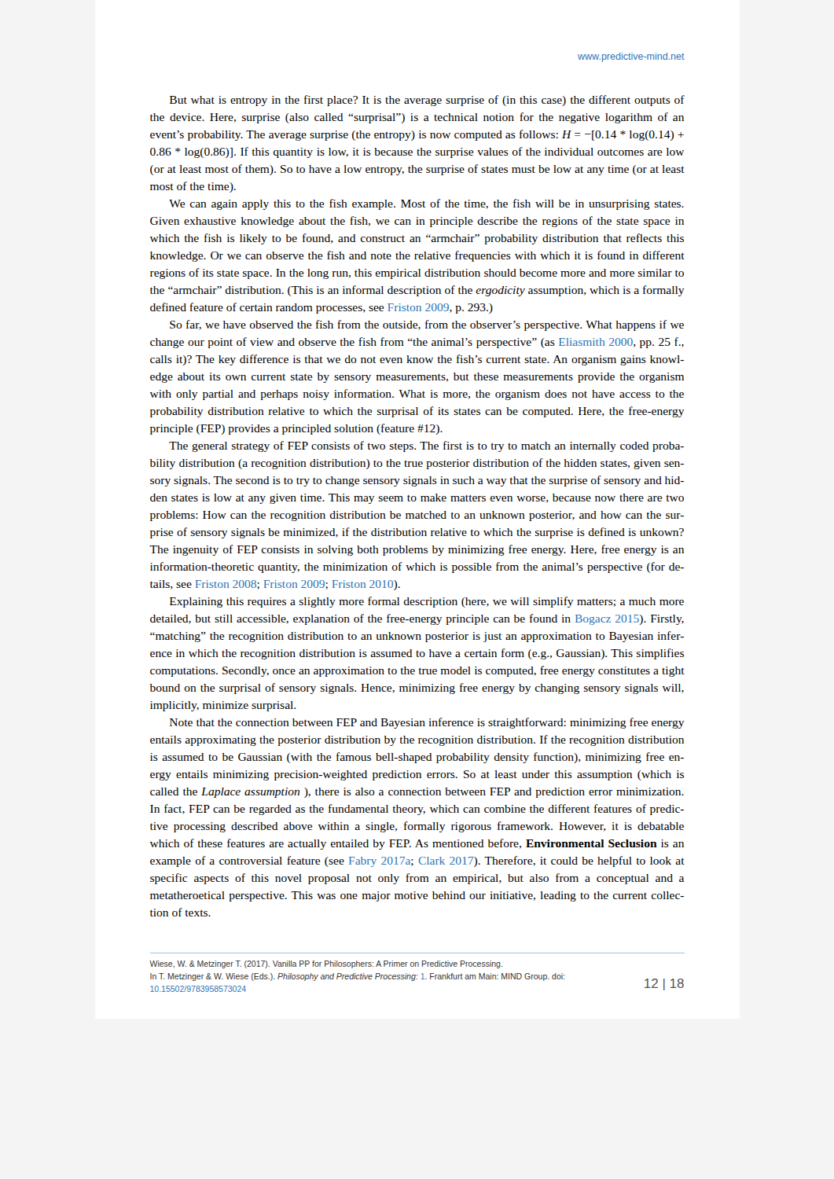www.predictive-mind.net
But what is entropy in the first place? It is the average surprise of (in this case) the different outputs of the device. Here, surprise (also called “surprisal”) is a technical notion for the negative logarithm of an event’s probability. The average surprise (the entropy) is now computed as follows: H = −[0.14 * log(0.14) + 0.86 * log(0.86)]. If this quantity is low, it is because the surprise values of the individual outcomes are low (or at least most of them). So to have a low entropy, the surprise of states must be low at any time (or at least most of the time).
We can again apply this to the fish example. Most of the time, the fish will be in unsurprising states. Given exhaustive knowledge about the fish, we can in principle describe the regions of the state space in which the fish is likely to be found, and construct an “armchair” probability distribution that reflects this knowledge. Or we can observe the fish and note the relative frequencies with which it is found in different regions of its state space. In the long run, this empirical distribution should become more and more similar to the “armchair” distribution. (This is an informal description of the ergodicity assumption, which is a formally defined feature of certain random processes, see Friston 2009, p. 293.)
So far, we have observed the fish from the outside, from the observer’s perspective. What happens if we change our point of view and observe the fish from “the animal’s perspective” (as Eliasmith 2000, pp. 25 f., calls it)? The key difference is that we do not even know the fish’s current state. An organism gains knowledge about its own current state by sensory measurements, but these measurements provide the organism with only partial and perhaps noisy information. What is more, the organism does not have access to the probability distribution relative to which the surprisal of its states can be computed. Here, the free-energy principle (FEP) provides a principled solution (feature #12).
The general strategy of FEP consists of two steps. The first is to try to match an internally coded probability distribution (a recognition distribution) to the true posterior distribution of the hidden states, given sensory signals. The second is to try to change sensory signals in such a way that the surprise of sensory and hidden states is low at any given time. This may seem to make matters even worse, because now there are two problems: How can the recognition distribution be matched to an unknown posterior, and how can the surprise of sensory signals be minimized, if the distribution relative to which the surprise is defined is unkown? The ingenuity of FEP consists in solving both problems by minimizing free energy. Here, free energy is an information-theoretic quantity, the minimization of which is possible from the animal’s perspective (for details, see Friston 2008; Friston 2009; Friston 2010).
Explaining this requires a slightly more formal description (here, we will simplify matters; a much more detailed, but still accessible, explanation of the free-energy principle can be found in Bogacz 2015). Firstly, “matching” the recognition distribution to an unknown posterior is just an approximation to Bayesian inference in which the recognition distribution is assumed to have a certain form (e.g., Gaussian). This simplifies computations. Secondly, once an approximation to the true model is computed, free energy constitutes a tight bound on the surprisal of sensory signals. Hence, minimizing free energy by changing sensory signals will, implicitly, minimize surprisal.
Note that the connection between FEP and Bayesian inference is straightforward: minimizing free energy entails approximating the posterior distribution by the recognition distribution. If the recognition distribution is assumed to be Gaussian (with the famous bell-shaped probability density function), minimizing free energy entails minimizing precision-weighted prediction errors. So at least under this assumption (which is called the Laplace assumption ), there is also a connection between FEP and prediction error minimization. In fact, FEP can be regarded as the fundamental theory, which can combine the different features of predictive processing described above within a single, formally rigorous framework. However, it is debatable which of these features are actually entailed by FEP. As mentioned before, Environmental Seclusion is an example of a controversial feature (see Fabry 2017a; Clark 2017). Therefore, it could be helpful to look at specific aspects of this novel proposal not only from an empirical, but also from a conceptual and a metatheroetical perspective. This was one major motive behind our initiative, leading to the current collection of texts.
Wiese, W. & Metzinger T. (2017). Vanilla PP for Philosophers: A Primer on Predictive Processing.
In T. Metzinger & W. Wiese (Eds.). Philosophy and Predictive Processing: 1. Frankfurt am Main: MIND Group. doi: 10.15502/9783958573024
12 | 18